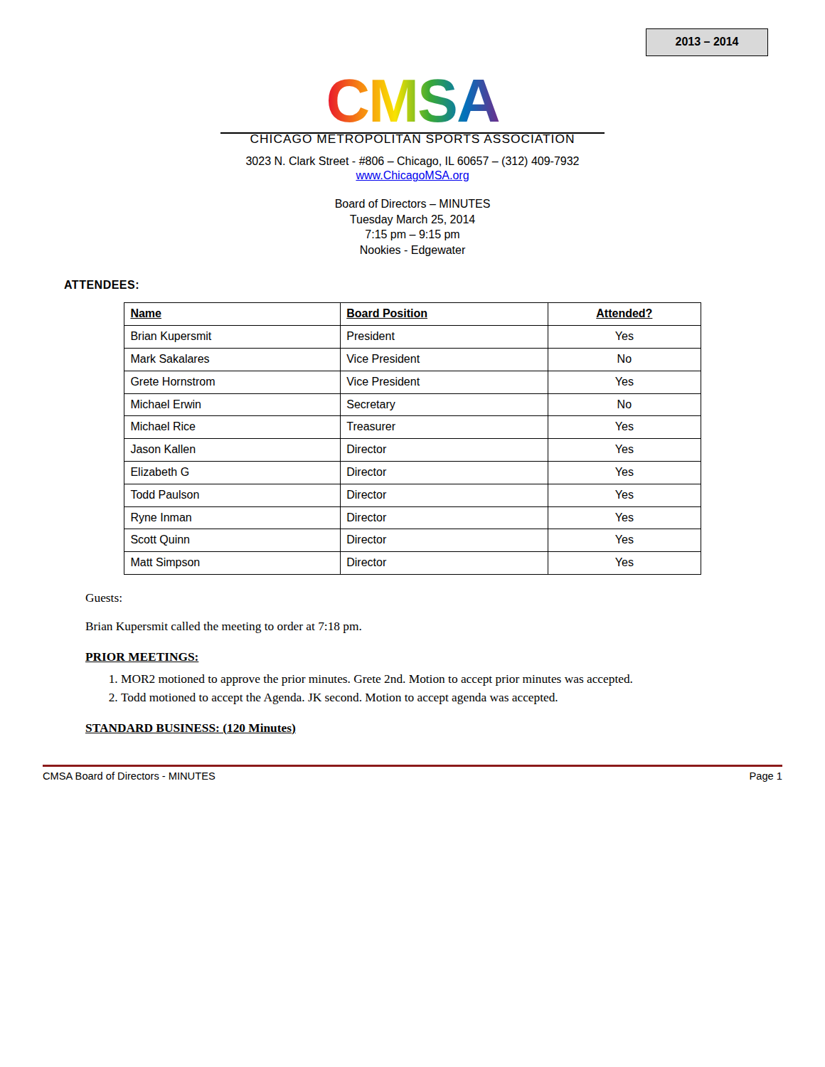2013 – 2014
CMSA
CHICAGO METROPOLITAN SPORTS ASSOCIATION
3023 N. Clark Street - #806 – Chicago, IL 60657 – (312) 409-7932
www.ChicagoMSA.org
Board of Directors – MINUTES
Tuesday March 25, 2014
7:15 pm – 9:15 pm
Nookies - Edgewater
ATTENDEES:
| Name | Board Position | Attended? |
| --- | --- | --- |
| Brian Kupersmit | President | Yes |
| Mark Sakalares | Vice President | No |
| Grete Hornstrom | Vice President | Yes |
| Michael Erwin | Secretary | No |
| Michael Rice | Treasurer | Yes |
| Jason Kallen | Director | Yes |
| Elizabeth G | Director | Yes |
| Todd Paulson | Director | Yes |
| Ryne Inman | Director | Yes |
| Scott Quinn | Director | Yes |
| Matt Simpson | Director | Yes |
Guests:
Brian Kupersmit called the meeting to order at 7:18 pm.
PRIOR MEETINGS:
MOR2 motioned to approve the prior minutes. Grete 2nd. Motion to accept prior minutes was accepted.
Todd motioned to accept the Agenda. JK second. Motion to accept agenda was accepted.
STANDARD BUSINESS: (120 Minutes)
CMSA Board of Directors - MINUTES Page 1